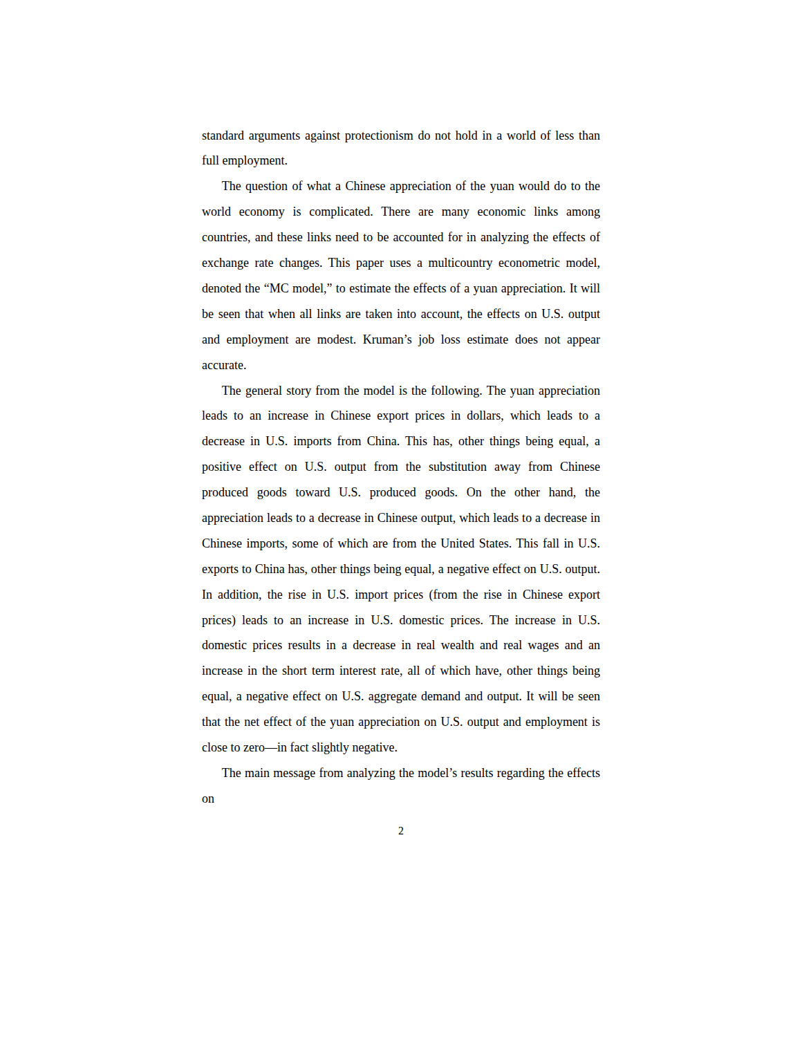standard arguments against protectionism do not hold in a world of less than full employment.
The question of what a Chinese appreciation of the yuan would do to the world economy is complicated. There are many economic links among countries, and these links need to be accounted for in analyzing the effects of exchange rate changes. This paper uses a multicountry econometric model, denoted the “MC model,” to estimate the effects of a yuan appreciation. It will be seen that when all links are taken into account, the effects on U.S. output and employment are modest. Kruman’s job loss estimate does not appear accurate.
The general story from the model is the following. The yuan appreciation leads to an increase in Chinese export prices in dollars, which leads to a decrease in U.S. imports from China. This has, other things being equal, a positive effect on U.S. output from the substitution away from Chinese produced goods toward U.S. produced goods. On the other hand, the appreciation leads to a decrease in Chinese output, which leads to a decrease in Chinese imports, some of which are from the United States. This fall in U.S. exports to China has, other things being equal, a negative effect on U.S. output. In addition, the rise in U.S. import prices (from the rise in Chinese export prices) leads to an increase in U.S. domestic prices. The increase in U.S. domestic prices results in a decrease in real wealth and real wages and an increase in the short term interest rate, all of which have, other things being equal, a negative effect on U.S. aggregate demand and output. It will be seen that the net effect of the yuan appreciation on U.S. output and employment is close to zero—in fact slightly negative.
The main message from analyzing the model’s results regarding the effects on
2